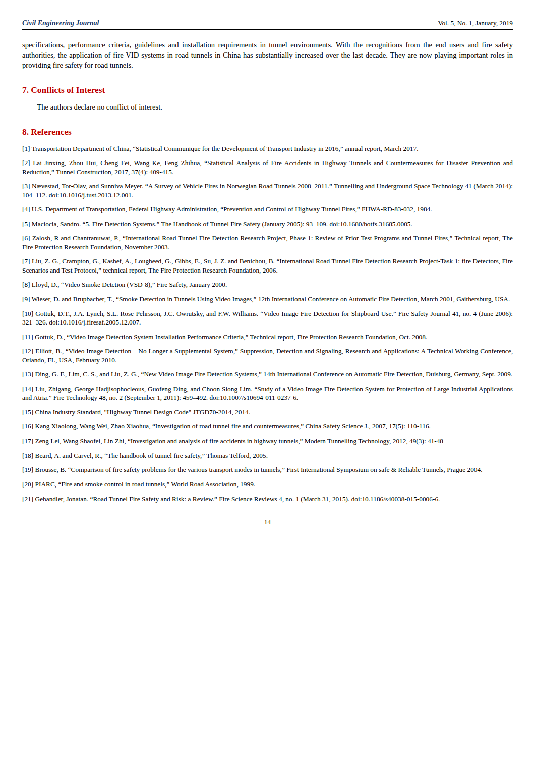Civil Engineering Journal Vol. 5, No. 1, January, 2019
specifications, performance criteria, guidelines and installation requirements in tunnel environments. With the recognitions from the end users and fire safety authorities, the application of fire VID systems in road tunnels in China has substantially increased over the last decade. They are now playing important roles in providing fire safety for road tunnels.
7. Conflicts of Interest
The authors declare no conflict of interest.
8. References
[1] Transportation Department of China, “Statistical Communique for the Development of Transport Industry in 2016,” annual report, March 2017.
[2] Lai Jinxing, Zhou Hui, Cheng Fei, Wang Ke, Feng Zhihua, “Statistical Analysis of Fire Accidents in Highway Tunnels and Countermeasures for Disaster Prevention and Reduction,” Tunnel Construction, 2017, 37(4): 409-415.
[3] Nævestad, Tor-Olav, and Sunniva Meyer. “A Survey of Vehicle Fires in Norwegian Road Tunnels 2008–2011.” Tunnelling and Underground Space Technology 41 (March 2014): 104–112. doi:10.1016/j.tust.2013.12.001.
[4] U.S. Department of Transportation, Federal Highway Administration, “Prevention and Control of Highway Tunnel Fires,” FHWA-RD-83-032, 1984.
[5] Maciocia, Sandro. “5. Fire Detection Systems.” The Handbook of Tunnel Fire Safety (January 2005): 93–109. doi:10.1680/hotfs.31685.0005.
[6] Zalosh, R and Chantranuwat, P., “International Road Tunnel Fire Detection Research Project, Phase 1: Review of Prior Test Programs and Tunnel Fires,” Technical report, The Fire Protection Research Foundation, November 2003.
[7] Liu, Z. G., Crampton, G., Kashef, A., Lougheed, G., Gibbs, E., Su, J. Z. and Benichou, B. “International Road Tunnel Fire Detection Research Project-Task 1: fire Detectors, Fire Scenarios and Test Protocol,” technical report, The Fire Protection Research Foundation, 2006.
[8] Lloyd, D., “Video Smoke Detction (VSD-8),” Fire Safety, January 2000.
[9] Wieser, D. and Brupbacher, T., “Smoke Detection in Tunnels Using Video Images,” 12th International Conference on Automatic Fire Detection, March 2001, Gaithersburg, USA.
[10] Gottuk, D.T., J.A. Lynch, S.L. Rose-Pehrsson, J.C. Owrutsky, and F.W. Williams. “Video Image Fire Detection for Shipboard Use.” Fire Safety Journal 41, no. 4 (June 2006): 321–326. doi:10.1016/j.firesaf.2005.12.007.
[11] Gottuk, D., “Video Image Detection System Installation Performance Criteria,” Technical report, Fire Protection Research Foundation, Oct. 2008.
[12] Elliott, B., “Video Image Detection – No Longer a Supplemental System,” Suppression, Detection and Signaling, Research and Applications: A Technical Working Conference, Orlando, FL, USA, February 2010.
[13] Ding, G. F., Lim, C. S., and Liu, Z. G., “New Video Image Fire Detection Systems,” 14th International Conference on Automatic Fire Detection, Duisburg, Germany, Sept. 2009.
[14] Liu, Zhigang, George Hadjisophocleous, Guofeng Ding, and Choon Siong Lim. “Study of a Video Image Fire Detection System for Protection of Large Industrial Applications and Atria.” Fire Technology 48, no. 2 (September 1, 2011): 459–492. doi:10.1007/s10694-011-0237-6.
[15] China Industry Standard, "Highway Tunnel Design Code" JTGD70-2014, 2014.
[16] Kang Xiaolong, Wang Wei, Zhao Xiaohua, “Investigation of road tunnel fire and countermeasures,” China Safety Science J., 2007, 17(5): 110-116.
[17] Zeng Lei, Wang Shaofei, Lin Zhi, “Investigation and analysis of fire accidents in highway tunnels,” Modern Tunnelling Technology, 2012, 49(3): 41-48
[18] Beard, A. and Carvel, R., “The handbook of tunnel fire safety,” Thomas Telford, 2005.
[19] Brousse, B. “Comparison of fire safety problems for the various transport modes in tunnels,” First International Symposium on safe & Reliable Tunnels, Prague 2004.
[20] PIARC, “Fire and smoke control in road tunnels,” World Road Association, 1999.
[21] Gehandler, Jonatan. “Road Tunnel Fire Safety and Risk: a Review.” Fire Science Reviews 4, no. 1 (March 31, 2015). doi:10.1186/s40038-015-0006-6.
14